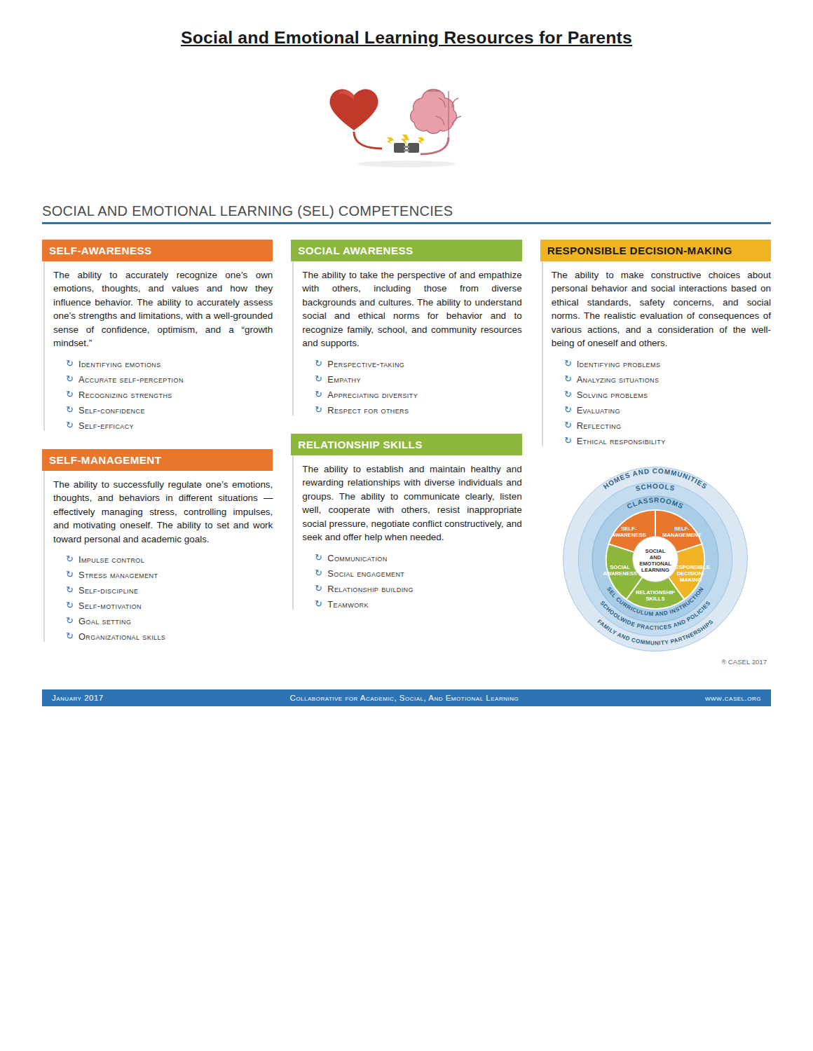Social and Emotional Learning Resources for Parents
SOCIAL AND EMOTIONAL LEARNING (SEL) COMPETENCIES
SELF-AWARENESS
The ability to accurately recognize one’s own emotions, thoughts, and values and how they influence behavior. The ability to accurately assess one’s strengths and limitations, with a well-grounded sense of confidence, optimism, and a “growth mindset.”
Identifying emotions
Accurate self-perception
Recognizing strengths
Self-confidence
Self-efficacy
SELF-MANAGEMENT
The ability to successfully regulate one’s emotions, thoughts, and behaviors in different situations — effectively managing stress, controlling impulses, and motivating oneself. The ability to set and work toward personal and academic goals.
Impulse control
Stress management
Self-discipline
Self-motivation
Goal setting
Organizational skills
SOCIAL AWARENESS
The ability to take the perspective of and empathize with others, including those from diverse backgrounds and cultures. The ability to understand social and ethical norms for behavior and to recognize family, school, and community resources and supports.
Perspective-taking
Empathy
Appreciating diversity
Respect for others
RELATIONSHIP SKILLS
The ability to establish and maintain healthy and rewarding relationships with diverse individuals and groups. The ability to communicate clearly, listen well, cooperate with others, resist inappropriate social pressure, negotiate conflict constructively, and seek and offer help when needed.
Communication
Social engagement
Relationship building
Teamwork
RESPONSIBLE DECISION-MAKING
The ability to make constructive choices about personal behavior and social interactions based on ethical standards, safety concerns, and social norms. The realistic evaluation of consequences of various actions, and a consideration of the well-being of oneself and others.
Identifying problems
Analyzing situations
Solving problems
Evaluating
Reflecting
Ethical responsibility
HOMES AND COMMUNITIES SCHOOLS CLASSROOMS FAMILY AND COMMUNITY PARTNERSHIPS SCHOOLWIDE PRACTICES AND POLICIES SEL CURRICULUM AND INSTRUCTION SELF- AWARENESS SELF- MANAGEMENT RESPONSIBLE DECISION- MAKING RELATIONSHIP SKILLS SOCIAL AWARENESS SOCIAL AND EMOTIONAL LEARNING
® CASEL 2017
January 2017 Collaborative for Academic, Social, And Emotional Learning www.casel.org